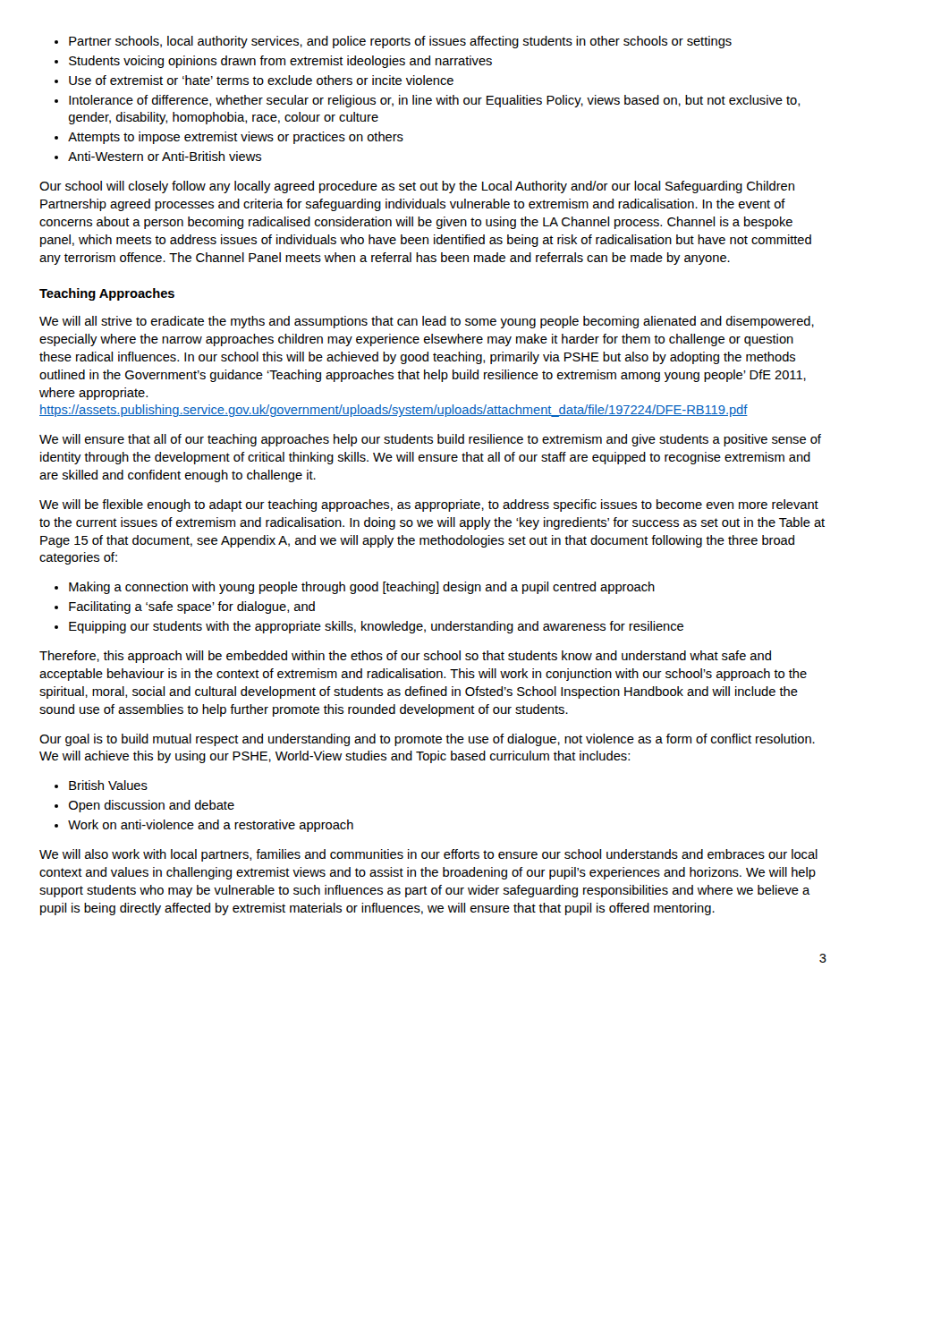Partner schools, local authority services, and police reports of issues affecting students in other schools or settings
Students voicing opinions drawn from extremist ideologies and narratives
Use of extremist or ‘hate’ terms to exclude others or incite violence
Intolerance of difference, whether secular or religious or, in line with our Equalities Policy, views based on, but not exclusive to, gender, disability, homophobia, race, colour or culture
Attempts to impose extremist views or practices on others
Anti-Western or Anti-British views
Our school will closely follow any locally agreed procedure as set out by the Local Authority and/or our local Safeguarding Children Partnership agreed processes and criteria for safeguarding individuals vulnerable to extremism and radicalisation. In the event of concerns about a person becoming radicalised consideration will be given to using the LA Channel process. Channel is a bespoke panel, which meets to address issues of individuals who have been identified as being at risk of radicalisation but have not committed any terrorism offence. The Channel Panel meets when a referral has been made and referrals can be made by anyone.
Teaching Approaches
We will all strive to eradicate the myths and assumptions that can lead to some young people becoming alienated and disempowered, especially where the narrow approaches children may experience elsewhere may make it harder for them to challenge or question these radical influences. In our school this will be achieved by good teaching, primarily via PSHE but also by adopting the methods outlined in the Government’s guidance ‘Teaching approaches that help build resilience to extremism among young people’ DfE 2011, where appropriate.
https://assets.publishing.service.gov.uk/government/uploads/system/uploads/attachment_data/file/197224/DFE-RB119.pdf
We will ensure that all of our teaching approaches help our students build resilience to extremism and give students a positive sense of identity through the development of critical thinking skills. We will ensure that all of our staff are equipped to recognise extremism and are skilled and confident enough to challenge it.
We will be flexible enough to adapt our teaching approaches, as appropriate, to address specific issues to become even more relevant to the current issues of extremism and radicalisation. In doing so we will apply the ‘key ingredients’ for success as set out in the Table at Page 15 of that document, see Appendix A, and we will apply the methodologies set out in that document following the three broad categories of:
Making a connection with young people through good [teaching] design and a pupil centred approach
Facilitating a ‘safe space’ for dialogue, and
Equipping our students with the appropriate skills, knowledge, understanding and awareness for resilience
Therefore, this approach will be embedded within the ethos of our school so that students know and understand what safe and acceptable behaviour is in the context of extremism and radicalisation. This will work in conjunction with our school’s approach to the spiritual, moral, social and cultural development of students as defined in Ofsted’s School Inspection Handbook and will include the sound use of assemblies to help further promote this rounded development of our students.
Our goal is to build mutual respect and understanding and to promote the use of dialogue, not violence as a form of conflict resolution. We will achieve this by using our PSHE, World-View studies and Topic based curriculum that includes:
British Values
Open discussion and debate
Work on anti-violence and a restorative approach
We will also work with local partners, families and communities in our efforts to ensure our school understands and embraces our local context and values in challenging extremist views and to assist in the broadening of our pupil’s experiences and horizons. We will help support students who may be vulnerable to such influences as part of our wider safeguarding responsibilities and where we believe a pupil is being directly affected by extremist materials or influences, we will ensure that that pupil is offered mentoring.
3